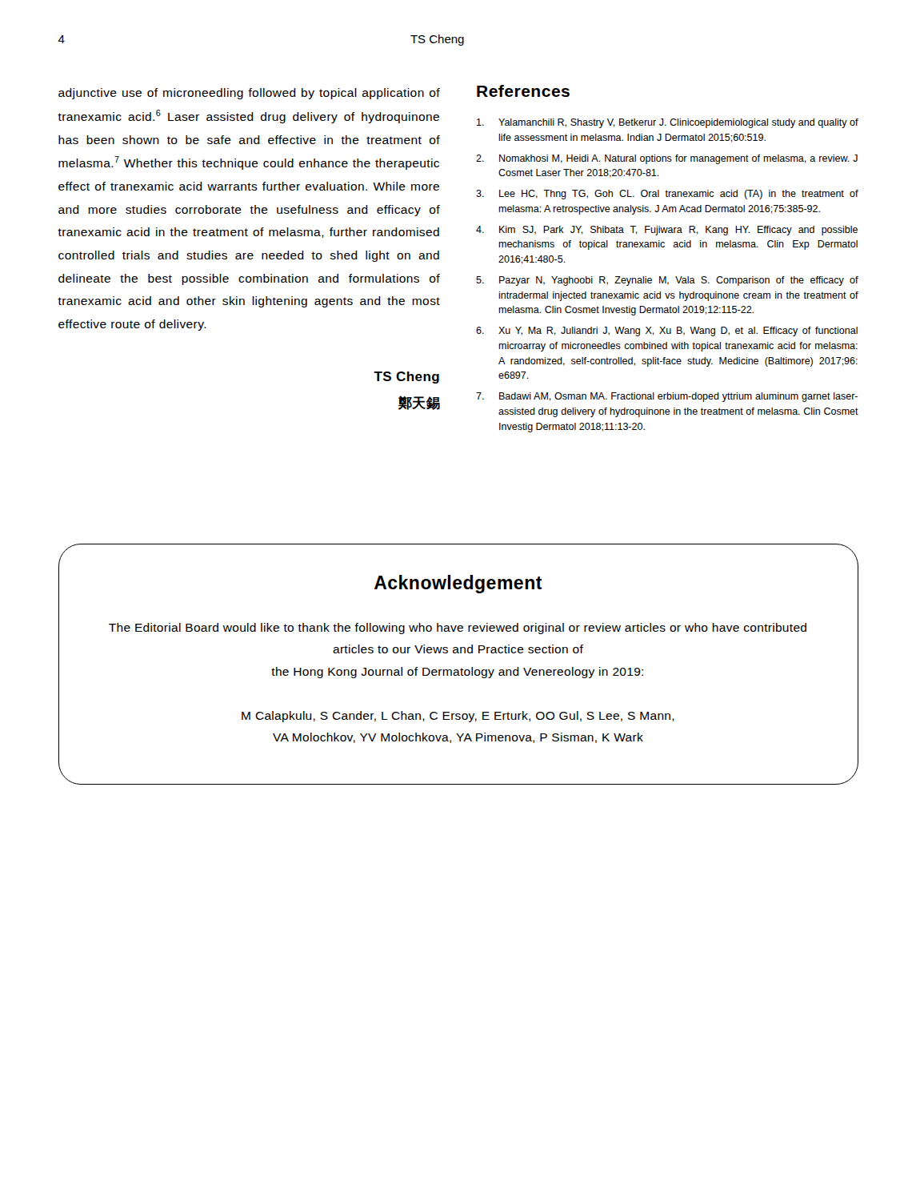4 TS Cheng
adjunctive use of microneedling followed by topical application of tranexamic acid.6 Laser assisted drug delivery of hydroquinone has been shown to be safe and effective in the treatment of melasma.7 Whether this technique could enhance the therapeutic effect of tranexamic acid warrants further evaluation. While more and more studies corroborate the usefulness and efficacy of tranexamic acid in the treatment of melasma, further randomised controlled trials and studies are needed to shed light on and delineate the best possible combination and formulations of tranexamic acid and other skin lightening agents and the most effective route of delivery.
TS Cheng
鄭天錫
References
Yalamanchili R, Shastry V, Betkerur J. Clinicoepidemiological study and quality of life assessment in melasma. Indian J Dermatol 2015;60:519.
Nomakhosi M, Heidi A. Natural options for management of melasma, a review. J Cosmet Laser Ther 2018;20:470-81.
Lee HC, Thng TG, Goh CL. Oral tranexamic acid (TA) in the treatment of melasma: A retrospective analysis. J Am Acad Dermatol 2016;75:385-92.
Kim SJ, Park JY, Shibata T, Fujiwara R, Kang HY. Efficacy and possible mechanisms of topical tranexamic acid in melasma. Clin Exp Dermatol 2016;41:480-5.
Pazyar N, Yaghoobi R, Zeynalie M, Vala S. Comparison of the efficacy of intradermal injected tranexamic acid vs hydroquinone cream in the treatment of melasma. Clin Cosmet Investig Dermatol 2019;12:115-22.
Xu Y, Ma R, Juliandri J, Wang X, Xu B, Wang D, et al. Efficacy of functional microarray of microneedles combined with topical tranexamic acid for melasma: A randomized, self-controlled, split-face study. Medicine (Baltimore) 2017;96: e6897.
Badawi AM, Osman MA. Fractional erbium-doped yttrium aluminum garnet laser-assisted drug delivery of hydroquinone in the treatment of melasma. Clin Cosmet Investig Dermatol 2018;11:13-20.
Acknowledgement
The Editorial Board would like to thank the following who have reviewed original or review articles or who have contributed articles to our Views and Practice section of
the Hong Kong Journal of Dermatology and Venereology in 2019:
M Calapkulu, S Cander, L Chan, C Ersoy, E Erturk, OO Gul, S Lee, S Mann,
VA Molochkov, YV Molochkova, YA Pimenova, P Sisman, K Wark